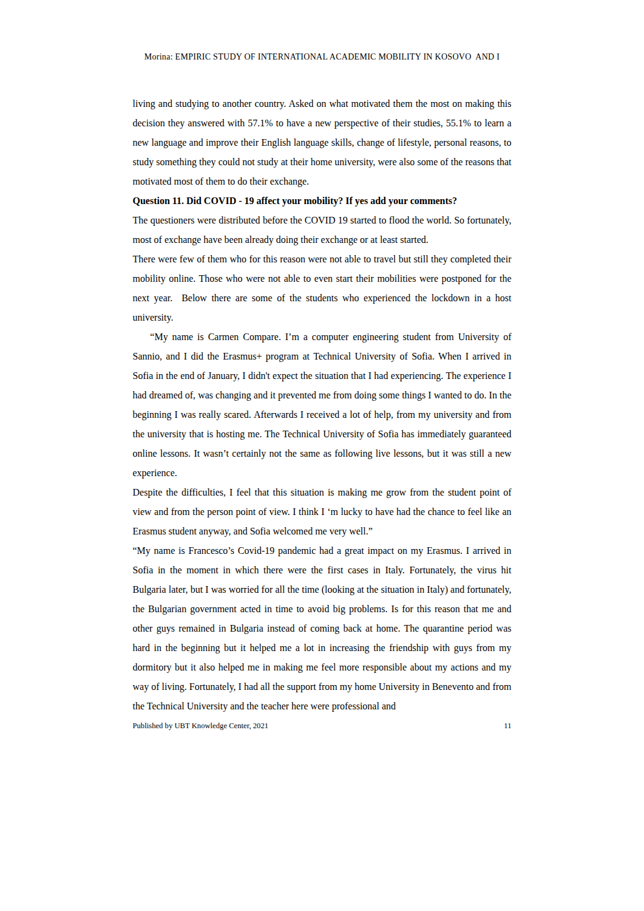Morina: EMPIRIC STUDY OF INTERNATIONAL ACADEMIC MOBILITY IN KOSOVO AND I
living and studying to another country. Asked on what motivated them the most on making this decision they answered with 57.1% to have a new perspective of their studies, 55.1% to learn a new language and improve their English language skills, change of lifestyle, personal reasons, to study something they could not study at their home university, were also some of the reasons that motivated most of them to do their exchange.
Question 11. Did COVID - 19 affect your mobility? If yes add your comments?
The questioners were distributed before the COVID 19 started to flood the world. So fortunately, most of exchange have been already doing their exchange or at least started.
There were few of them who for this reason were not able to travel but still they completed their mobility online. Those who were not able to even start their mobilities were postponed for the next year. Below there are some of the students who experienced the lockdown in a host university.
“My name is Carmen Compare. I’m a computer engineering student from University of Sannio, and I did the Erasmus+ program at Technical University of Sofia. When I arrived in Sofia in the end of January, I didn't expect the situation that I had experiencing. The experience I had dreamed of, was changing and it prevented me from doing some things I wanted to do. In the beginning I was really scared. Afterwards I received a lot of help, from my university and from the university that is hosting me. The Technical University of Sofia has immediately guaranteed online lessons. It wasn’t certainly not the same as following live lessons, but it was still a new experience.
Despite the difficulties, I feel that this situation is making me grow from the student point of view and from the person point of view. I think I ‘m lucky to have had the chance to feel like an Erasmus student anyway, and Sofia welcomed me very well.”
“My name is Francesco’s Covid-19 pandemic had a great impact on my Erasmus. I arrived in Sofia in the moment in which there were the first cases in Italy. Fortunately, the virus hit Bulgaria later, but I was worried for all the time (looking at the situation in Italy) and fortunately, the Bulgarian government acted in time to avoid big problems. Is for this reason that me and other guys remained in Bulgaria instead of coming back at home. The quarantine period was hard in the beginning but it helped me a lot in increasing the friendship with guys from my dormitory but it also helped me in making me feel more responsible about my actions and my way of living. Fortunately, I had all the support from my home University in Benevento and from the Technical University and the teacher here were professional and
Published by UBT Knowledge Center, 2021
11